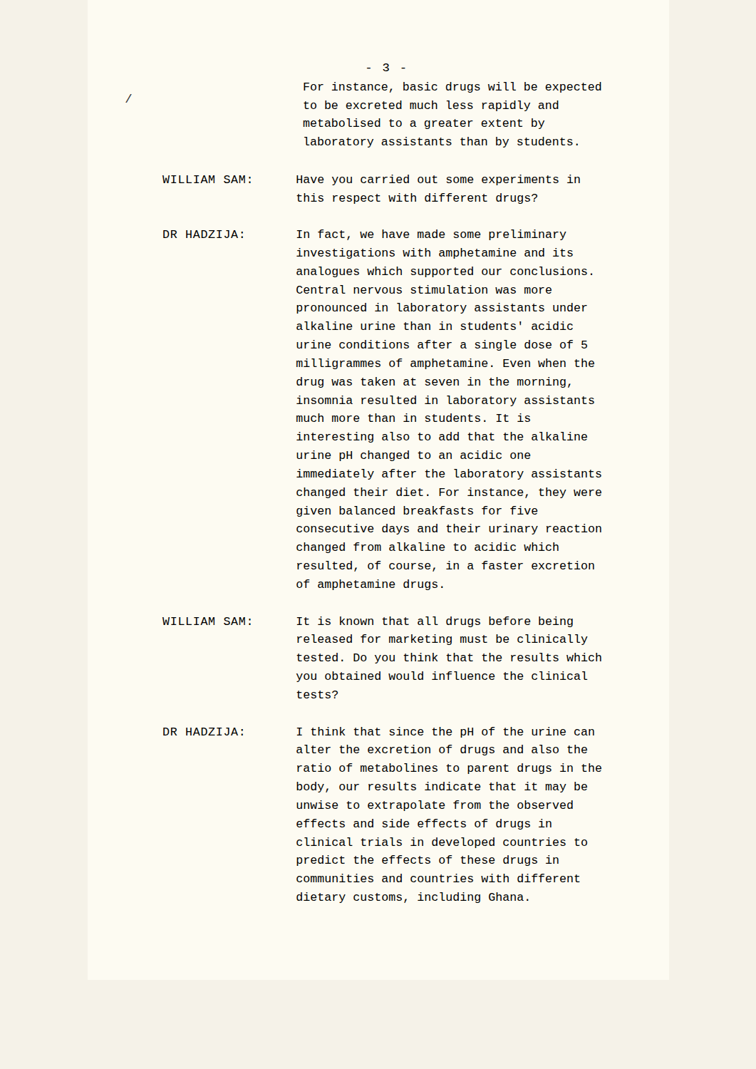- 3 -
/
For instance, basic drugs will be expected to be excreted much less rapidly and metabolised to a greater extent by laboratory assistants than by students.
WILLIAM SAM:
Have you carried out some experiments in this respect with different drugs?
DR HADZIJA:
In fact, we have made some preliminary investigations with amphetamine and its analogues which supported our conclusions. Central nervous stimulation was more pronounced in laboratory assistants under alkaline urine than in students' acidic urine conditions after a single dose of 5 milligrammes of amphetamine. Even when the drug was taken at seven in the morning, insomnia resulted in laboratory assistants much more than in students. It is interesting also to add that the alkaline urine pH changed to an acidic one immediately after the laboratory assistants changed their diet. For instance, they were given balanced breakfasts for five consecutive days and their urinary reaction changed from alkaline to acidic which resulted, of course, in a faster excretion of amphetamine drugs.
WILLIAM SAM:
It is known that all drugs before being released for marketing must be clinically tested. Do you think that the results which you obtained would influence the clinical tests?
DR HADZIJA:
I think that since the pH of the urine can alter the excretion of drugs and also the ratio of metabolines to parent drugs in the body, our results indicate that it may be unwise to extrapolate from the observed effects and side effects of drugs in clinical trials in developed countries to predict the effects of these drugs in communities and countries with different dietary customs, including Ghana.